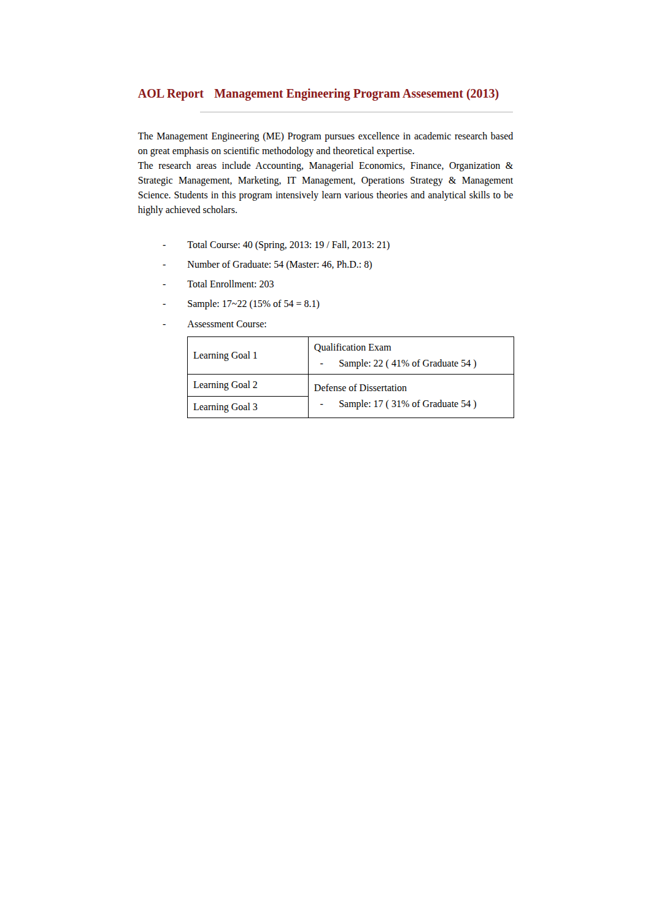AOL Report Management Engineering Program Assesement (2013)
The Management Engineering (ME) Program pursues excellence in academic research based on great emphasis on scientific methodology and theoretical expertise.
The research areas include Accounting, Managerial Economics, Finance, Organization & Strategic Management, Marketing, IT Management, Operations Strategy & Management Science. Students in this program intensively learn various theories and analytical skills to be highly achieved scholars.
Total Course: 40 (Spring, 2013: 19 / Fall, 2013: 21)
Number of Graduate: 54 (Master: 46, Ph.D.: 8)
Total Enrollment: 203
Sample: 17~22 (15% of 54 = 8.1)
Assessment Course:
| Learning Goal 1 | Qualification Exam Sample: 22 ( 41% of Graduate 54 ) |
| Learning Goal 2 | Defense of Dissertation Sample: 17 ( 31% of Graduate 54 ) |
| Learning Goal 3 |